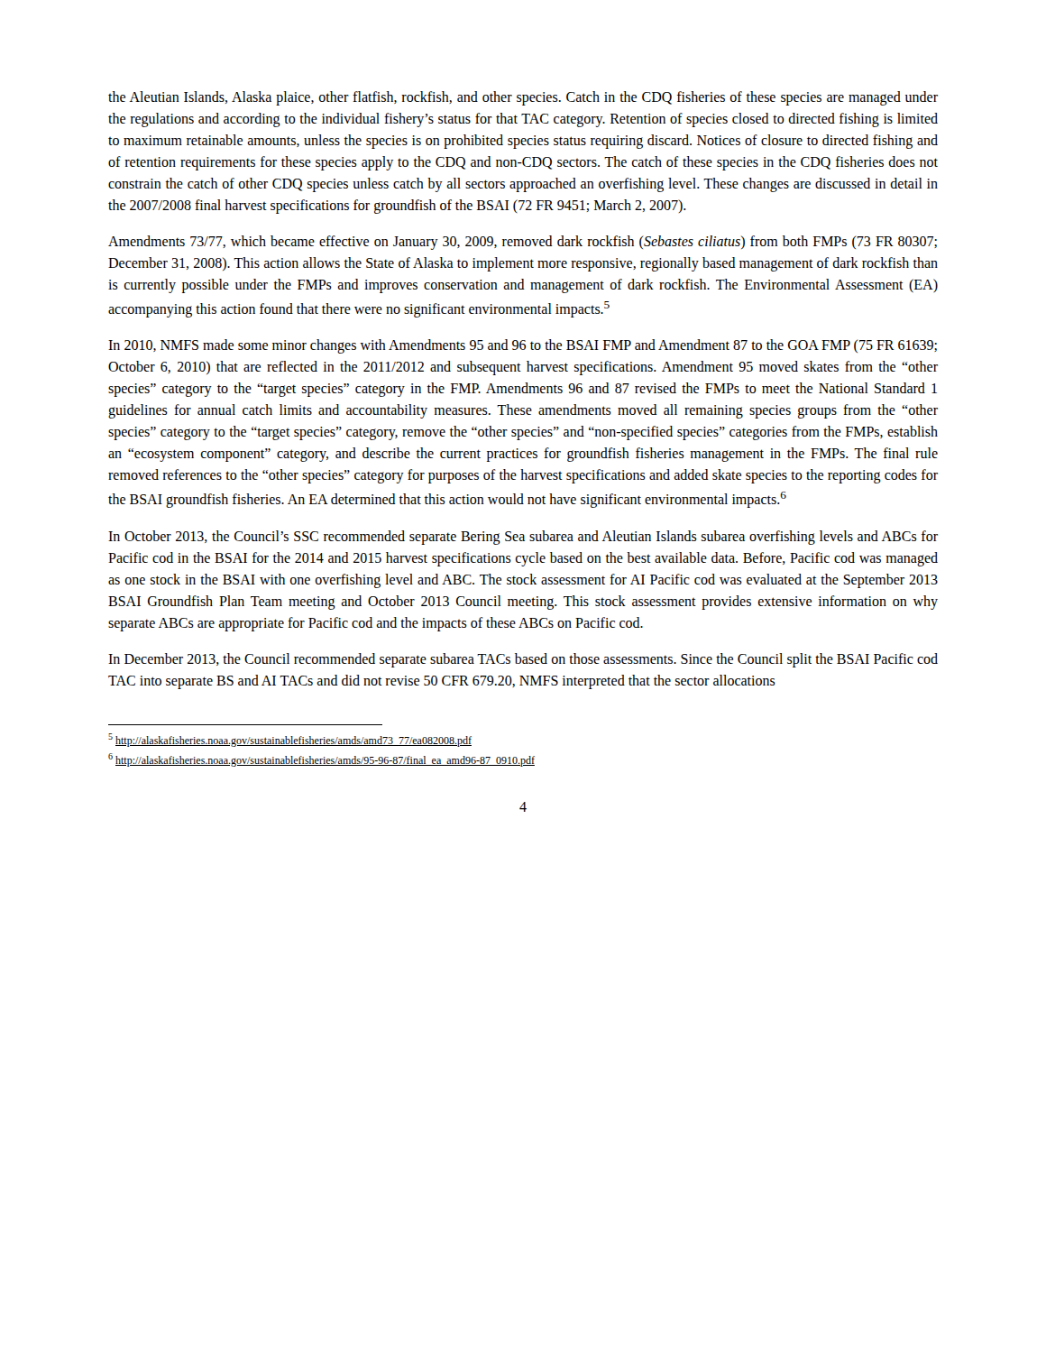the Aleutian Islands, Alaska plaice, other flatfish, rockfish, and other species. Catch in the CDQ fisheries of these species are managed under the regulations and according to the individual fishery’s status for that TAC category. Retention of species closed to directed fishing is limited to maximum retainable amounts, unless the species is on prohibited species status requiring discard. Notices of closure to directed fishing and of retention requirements for these species apply to the CDQ and non-CDQ sectors. The catch of these species in the CDQ fisheries does not constrain the catch of other CDQ species unless catch by all sectors approached an overfishing level. These changes are discussed in detail in the 2007/2008 final harvest specifications for groundfish of the BSAI (72 FR 9451; March 2, 2007).
Amendments 73/77, which became effective on January 30, 2009, removed dark rockfish (Sebastes ciliatus) from both FMPs (73 FR 80307; December 31, 2008). This action allows the State of Alaska to implement more responsive, regionally based management of dark rockfish than is currently possible under the FMPs and improves conservation and management of dark rockfish. The Environmental Assessment (EA) accompanying this action found that there were no significant environmental impacts.5
In 2010, NMFS made some minor changes with Amendments 95 and 96 to the BSAI FMP and Amendment 87 to the GOA FMP (75 FR 61639; October 6, 2010) that are reflected in the 2011/2012 and subsequent harvest specifications. Amendment 95 moved skates from the “other species” category to the “target species” category in the FMP. Amendments 96 and 87 revised the FMPs to meet the National Standard 1 guidelines for annual catch limits and accountability measures. These amendments moved all remaining species groups from the “other species” category to the “target species” category, remove the “other species” and “non-specified species” categories from the FMPs, establish an “ecosystem component” category, and describe the current practices for groundfish fisheries management in the FMPs. The final rule removed references to the “other species” category for purposes of the harvest specifications and added skate species to the reporting codes for the BSAI groundfish fisheries. An EA determined that this action would not have significant environmental impacts.6
In October 2013, the Council’s SSC recommended separate Bering Sea subarea and Aleutian Islands subarea overfishing levels and ABCs for Pacific cod in the BSAI for the 2014 and 2015 harvest specifications cycle based on the best available data. Before, Pacific cod was managed as one stock in the BSAI with one overfishing level and ABC. The stock assessment for AI Pacific cod was evaluated at the September 2013 BSAI Groundfish Plan Team meeting and October 2013 Council meeting. This stock assessment provides extensive information on why separate ABCs are appropriate for Pacific cod and the impacts of these ABCs on Pacific cod.
In December 2013, the Council recommended separate subarea TACs based on those assessments. Since the Council split the BSAI Pacific cod TAC into separate BS and AI TACs and did not revise 50 CFR 679.20, NMFS interpreted that the sector allocations
5 http://alaskafisheries.noaa.gov/sustainablefisheries/amds/amd73_77/ea082008.pdf
6 http://alaskafisheries.noaa.gov/sustainablefisheries/amds/95-96-87/final_ea_amd96-87_0910.pdf
4